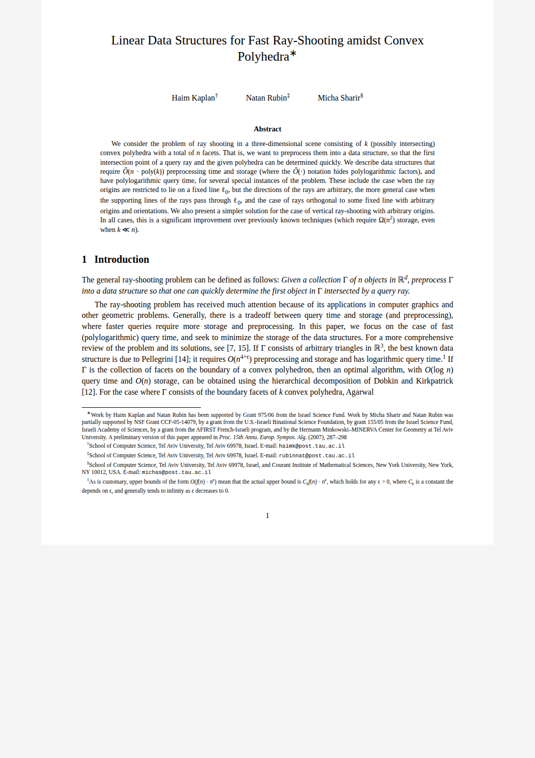Linear Data Structures for Fast Ray-Shooting amidst Convex
Polyhedra∗
Haim Kaplan† Natan Rubin‡ Micha Sharir§
Abstract
We consider the problem of ray shooting in a three-dimensional scene consisting of k (possibly intersecting) convex polyhedra with a total of n facets. That is, we want to preprocess them into a data structure, so that the first intersection point of a query ray and the given polyhedra can be determined quickly. We describe data structures that require Õ(n · poly(k)) preprocessing time and storage (where the Õ(·) notation hides polylogarithmic factors), and have polylogarithmic query time, for several special instances of the problem. These include the case when the ray origins are restricted to lie on a fixed line ℓ0, but the directions of the rays are arbitrary, the more general case when the supporting lines of the rays pass through ℓ0, and the case of rays orthogonal to some fixed line with arbitrary origins and orientations. We also present a simpler solution for the case of vertical ray-shooting with arbitrary origins. In all cases, this is a significant improvement over previously known techniques (which require Ω(n2) storage, even when k ≪ n).
1 Introduction
The general ray-shooting problem can be defined as follows: Given a collection Γ of n objects in ℝd, preprocess Γ into a data structure so that one can quickly determine the first object in Γ intersected by a query ray.
The ray-shooting problem has received much attention because of its applications in computer graphics and other geometric problems. Generally, there is a tradeoff between query time and storage (and preprocessing), where faster queries require more storage and preprocessing. In this paper, we focus on the case of fast (polylogarithmic) query time, and seek to minimize the storage of the data structures. For a more comprehensive review of the problem and its solutions, see [7, 15]. If Γ consists of arbitrary triangles in ℝ3, the best known data structure is due to Pellegrini [14]; it requires O(n4+ϵ) preprocessing and storage and has logarithmic query time.1 If Γ is the collection of facets on the boundary of a convex polyhedron, then an optimal algorithm, with O(log n) query time and O(n) storage, can be obtained using the hierarchical decomposition of Dobkin and Kirkpatrick [12]. For the case where Γ consists of the boundary facets of k convex polyhedra, Agarwal
∗Work by Haim Kaplan and Natan Rubin has been supported by Grant 975/06 from the Israel Science Fund. Work by Micha Sharir and Natan Rubin was partially supported by NSF Grant CCF-05-14079, by a grant from the U.S.-Israeli Binational Science Foundation, by grant 155/05 from the Israel Science Fund, Israeli Academy of Sciences, by a grant from the AFIRST French-Israeli program, and by the Hermann Minkowski–MINERVA Center for Geometry at Tel Aviv University. A preliminary version of this paper appeared in Proc. 15th Annu. Europ. Sympos. Alg. (2007), 287–298
†School of Computer Science, Tel Aviv University, Tel Aviv 69978, Israel. E-mail: haimk@post.tau.ac.il
‡School of Computer Science, Tel Aviv University, Tel Aviv 69978, Israel. E-mail: rubinnat@post.tau.ac.il
§School of Computer Science, Tel Aviv University, Tel Aviv 69978, Israel, and Courant Institute of Mathematical Sciences, New York University, New York, NY 10012, USA. E-mail: michas@post.tau.ac.il
1As is customary, upper bounds of the form O(f(n) · nϵ) mean that the actual upper bound is Cϵf(n) · nϵ, which holds for any ϵ > 0, where Cϵ is a constant the depends on ϵ, and generally tends to infinity as ϵ decreases to 0.
1